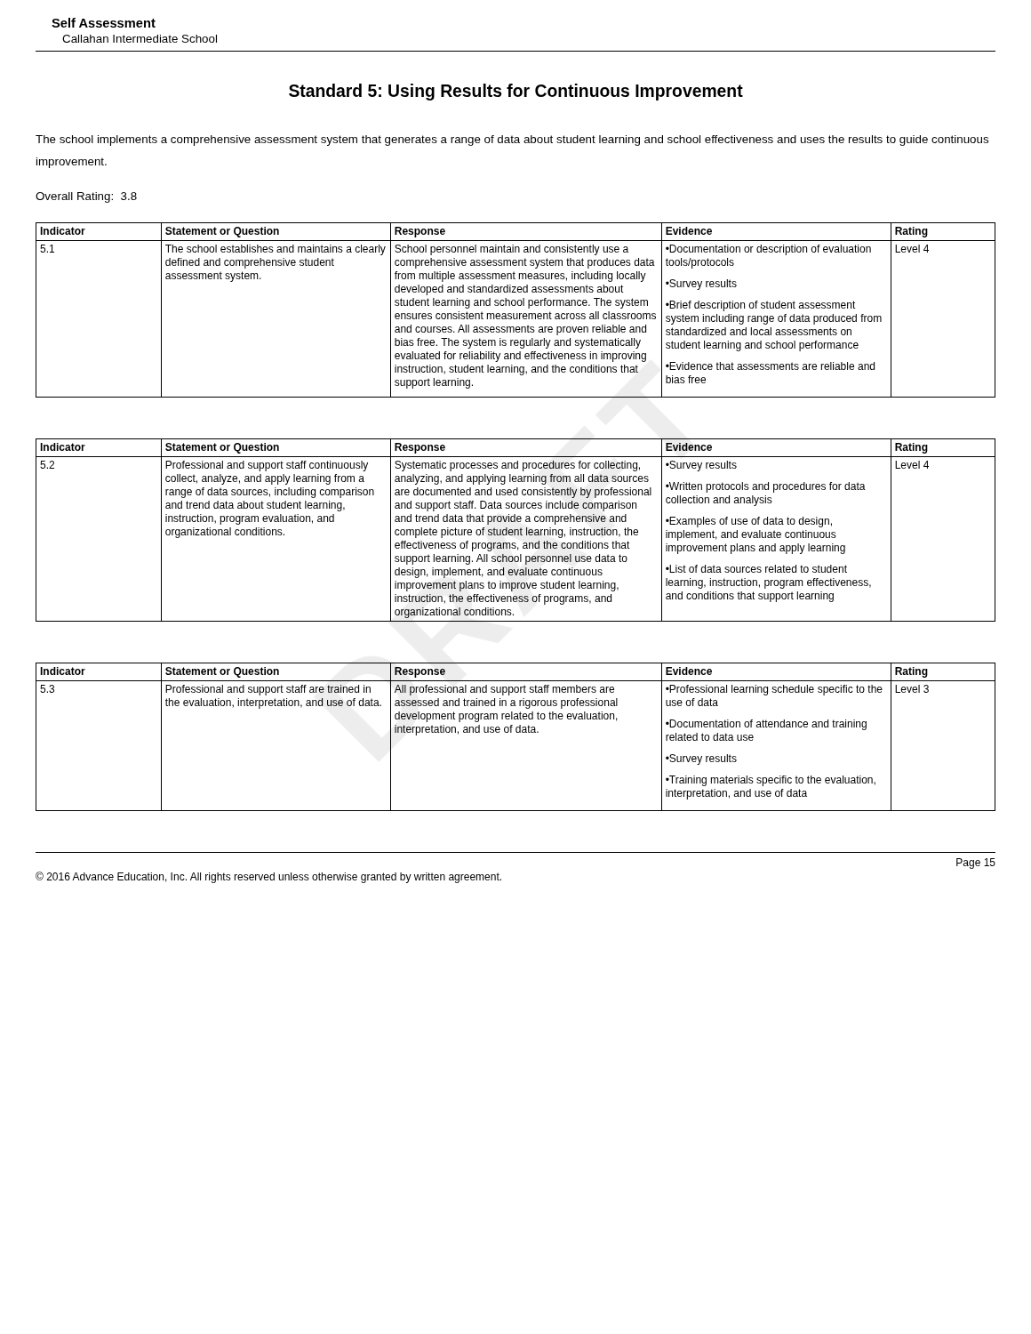DRAFT
Self Assessment
Callahan Intermediate School
Standard 5: Using Results for Continuous Improvement
The school implements a comprehensive assessment system that generates a range of data about student learning and school effectiveness and uses the results to guide continuous improvement.
Overall Rating: 3.8
| Indicator | Statement or Question | Response | Evidence | Rating |
| --- | --- | --- | --- | --- |
| 5.1 | The school establishes and maintains a clearly defined and comprehensive student assessment system. | School personnel maintain and consistently use a comprehensive assessment system that produces data from multiple assessment measures, including locally developed and standardized assessments about student learning and school performance. The system ensures consistent measurement across all classrooms and courses. All assessments are proven reliable and bias free. The system is regularly and systematically evaluated for reliability and effectiveness in improving instruction, student learning, and the conditions that support learning. | •Documentation or description of evaluation tools/protocols •Survey results •Brief description of student assessment system including range of data produced from standardized and local assessments on student learning and school performance •Evidence that assessments are reliable and bias free | Level 4 |
| Indicator | Statement or Question | Response | Evidence | Rating |
| --- | --- | --- | --- | --- |
| 5.2 | Professional and support staff continuously collect, analyze, and apply learning from a range of data sources, including comparison and trend data about student learning, instruction, program evaluation, and organizational conditions. | Systematic processes and procedures for collecting, analyzing, and applying learning from all data sources are documented and used consistently by professional and support staff. Data sources include comparison and trend data that provide a comprehensive and complete picture of student learning, instruction, the effectiveness of programs, and the conditions that support learning. All school personnel use data to design, implement, and evaluate continuous improvement plans to improve student learning, instruction, the effectiveness of programs, and organizational conditions. | •Survey results •Written protocols and procedures for data collection and analysis •Examples of use of data to design, implement, and evaluate continuous improvement plans and apply learning •List of data sources related to student learning, instruction, program effectiveness, and conditions that support learning | Level 4 |
| Indicator | Statement or Question | Response | Evidence | Rating |
| --- | --- | --- | --- | --- |
| 5.3 | Professional and support staff are trained in the evaluation, interpretation, and use of data. | All professional and support staff members are assessed and trained in a rigorous professional development program related to the evaluation, interpretation, and use of data. | •Professional learning schedule specific to the use of data •Documentation of attendance and training related to data use •Survey results •Training materials specific to the evaluation, interpretation, and use of data | Level 3 |
Page 15
© 2016 Advance Education, Inc. All rights reserved unless otherwise granted by written agreement.